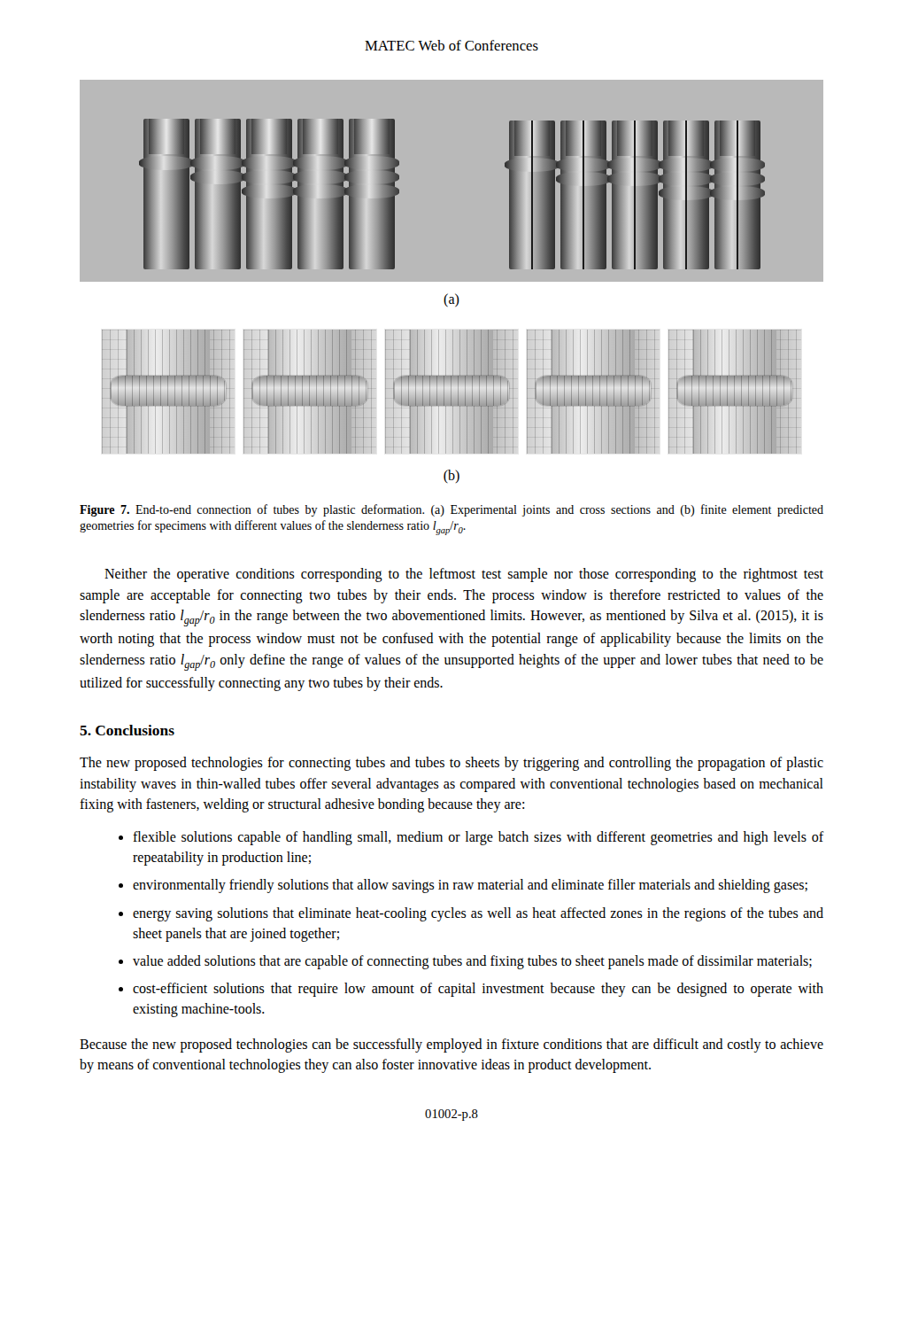MATEC Web of Conferences
(a)
(b)
Figure 7. End-to-end connection of tubes by plastic deformation. (a) Experimental joints and cross sections and (b) finite element predicted geometries for specimens with different values of the slenderness ratio lgap/r0.
Neither the operative conditions corresponding to the leftmost test sample nor those corresponding to the rightmost test sample are acceptable for connecting two tubes by their ends. The process window is therefore restricted to values of the slenderness ratio lgap/r0 in the range between the two abovementioned limits. However, as mentioned by Silva et al. (2015), it is worth noting that the process window must not be confused with the potential range of applicability because the limits on the slenderness ratio lgap/r0 only define the range of values of the unsupported heights of the upper and lower tubes that need to be utilized for successfully connecting any two tubes by their ends.
5. Conclusions
The new proposed technologies for connecting tubes and tubes to sheets by triggering and controlling the propagation of plastic instability waves in thin-walled tubes offer several advantages as compared with conventional technologies based on mechanical fixing with fasteners, welding or structural adhesive bonding because they are:
flexible solutions capable of handling small, medium or large batch sizes with different geometries and high levels of repeatability in production line;
environmentally friendly solutions that allow savings in raw material and eliminate filler materials and shielding gases;
energy saving solutions that eliminate heat-cooling cycles as well as heat affected zones in the regions of the tubes and sheet panels that are joined together;
value added solutions that are capable of connecting tubes and fixing tubes to sheet panels made of dissimilar materials;
cost-efficient solutions that require low amount of capital investment because they can be designed to operate with existing machine-tools.
Because the new proposed technologies can be successfully employed in fixture conditions that are difficult and costly to achieve by means of conventional technologies they can also foster innovative ideas in product development.
01002-p.8